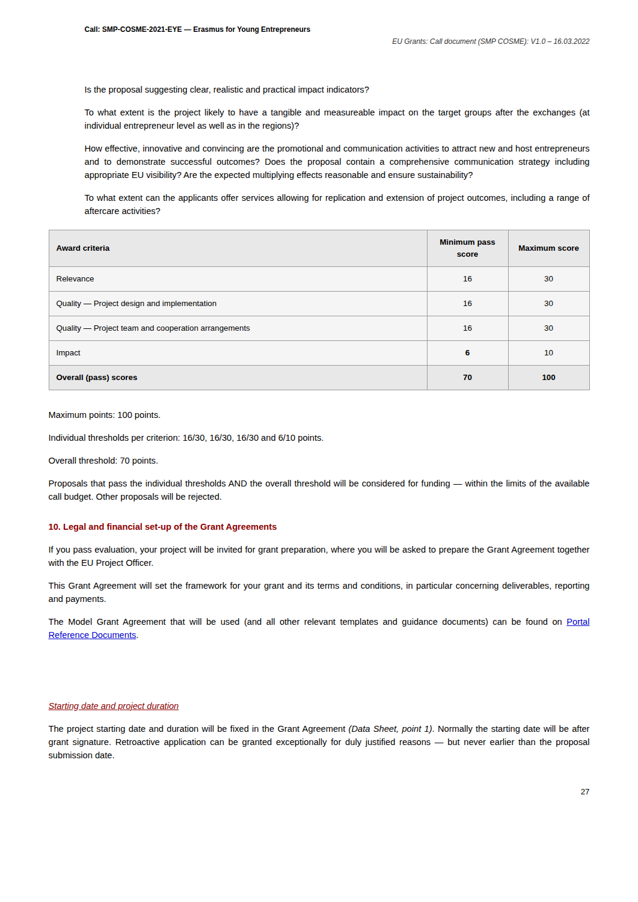Call: SMP-COSME-2021-EYE — Erasmus for Young Entrepreneurs
EU Grants: Call document (SMP COSME): V1.0 – 16.03.2022
Is the proposal suggesting clear, realistic and practical impact indicators?
To what extent is the project likely to have a tangible and measureable impact on the target groups after the exchanges (at individual entrepreneur level as well as in the regions)?
How effective, innovative and convincing are the promotional and communication activities to attract new and host entrepreneurs and to demonstrate successful outcomes? Does the proposal contain a comprehensive communication strategy including appropriate EU visibility? Are the expected multiplying effects reasonable and ensure sustainability?
To what extent can the applicants offer services allowing for replication and extension of project outcomes, including a range of aftercare activities?
| Award criteria | Minimum pass score | Maximum score |
| --- | --- | --- |
| Relevance | 16 | 30 |
| Quality — Project design and implementation | 16 | 30 |
| Quality — Project team and cooperation arrangements | 16 | 30 |
| Impact | 6 | 10 |
| Overall (pass) scores | 70 | 100 |
Maximum points: 100 points.
Individual thresholds per criterion: 16/30, 16/30, 16/30 and 6/10 points.
Overall threshold: 70 points.
Proposals that pass the individual thresholds AND the overall threshold will be considered for funding — within the limits of the available call budget. Other proposals will be rejected.
10. Legal and financial set-up of the Grant Agreements
If you pass evaluation, your project will be invited for grant preparation, where you will be asked to prepare the Grant Agreement together with the EU Project Officer.
This Grant Agreement will set the framework for your grant and its terms and conditions, in particular concerning deliverables, reporting and payments.
The Model Grant Agreement that will be used (and all other relevant templates and guidance documents) can be found on Portal Reference Documents.
Starting date and project duration
The project starting date and duration will be fixed in the Grant Agreement (Data Sheet, point 1). Normally the starting date will be after grant signature. Retroactive application can be granted exceptionally for duly justified reasons — but never earlier than the proposal submission date.
27